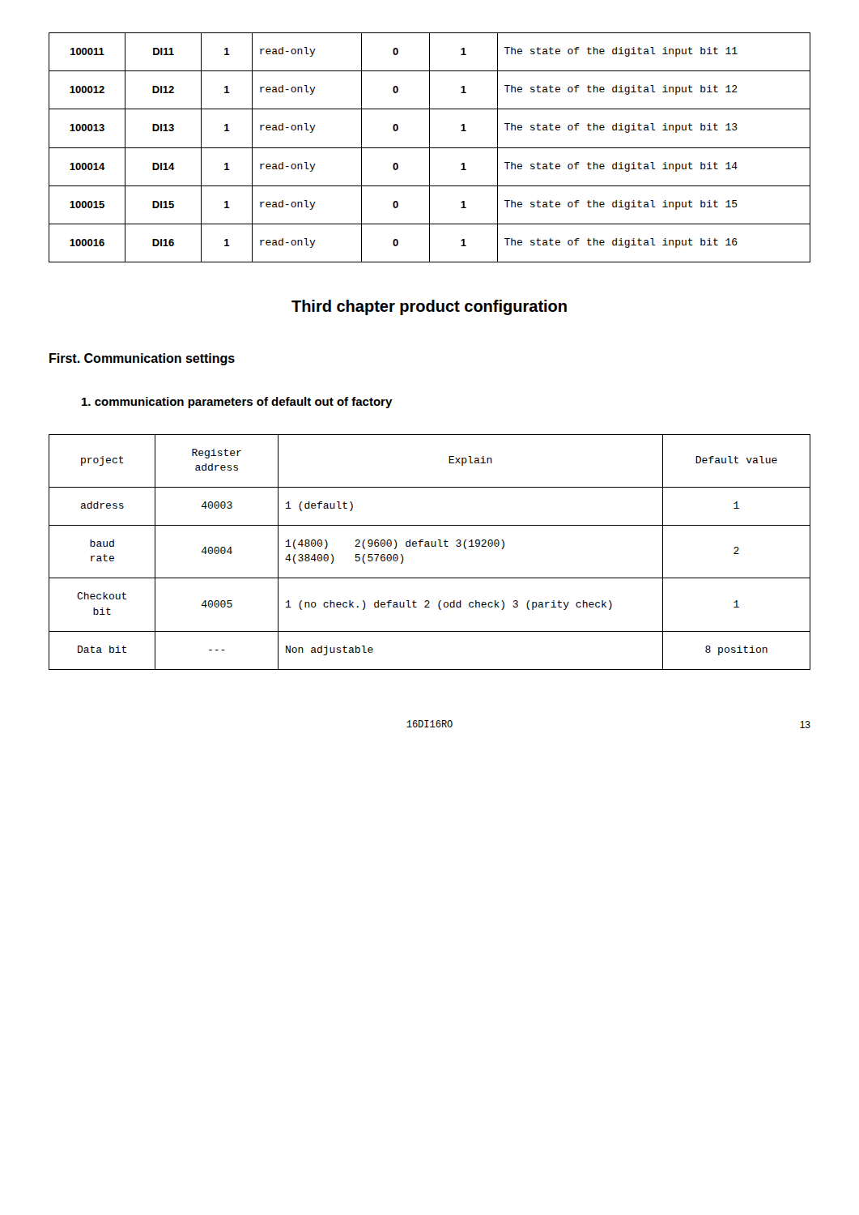| 100011 | DI11 | 1 | read-only | 0 | 1 | The state of the digital input bit 11 |
| 100012 | DI12 | 1 | read-only | 0 | 1 | The state of the digital input bit 12 |
| 100013 | DI13 | 1 | read-only | 0 | 1 | The state of the digital input bit 13 |
| 100014 | DI14 | 1 | read-only | 0 | 1 | The state of the digital input bit 14 |
| 100015 | DI15 | 1 | read-only | 0 | 1 | The state of the digital input bit 15 |
| 100016 | DI16 | 1 | read-only | 0 | 1 | The state of the digital input bit 16 |
Third chapter product configuration
First. Communication settings
1. communication parameters of default out of factory
| project | Register address | Explain | Default value |
| --- | --- | --- | --- |
| address | 40003 | 1 (default) | 1 |
| baud rate | 40004 | 1(4800) 2(9600) default 3(19200) 4(38400) 5(57600) | 2 |
| Checkout bit | 40005 | 1 (no check.) default 2 (odd check) 3 (parity check) | 1 |
| Data bit | --- | Non adjustable | 8 position |
16DI16RO 13